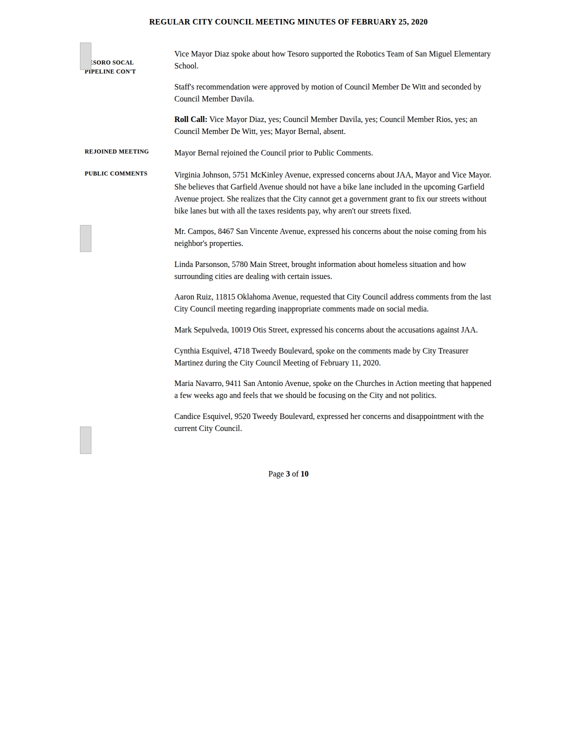REGULAR CITY COUNCIL MEETING MINUTES OF FEBRUARY 25, 2020
| 3 TESORO SOCAL PIPELINE CON'T | Vice Mayor Diaz spoke about how Tesoro supported the Robotics Team of San Miguel Elementary School. Staff's recommendation were approved by motion of Council Member De Witt and seconded by Council Member Davila. Roll Call: Vice Mayor Diaz, yes; Council Member Davila, yes; Council Member Rios, yes; an Council Member De Witt, yes; Mayor Bernal, absent. |
| REJOINED MEETING | Mayor Bernal rejoined the Council prior to Public Comments. |
| PUBLIC COMMENTS | Virginia Johnson, 5751 McKinley Avenue, expressed concerns about JAA, Mayor and Vice Mayor. She believes that Garfield Avenue should not have a bike lane included in the upcoming Garfield Avenue project. She realizes that the City cannot get a government grant to fix our streets without bike lanes but with all the taxes residents pay, why aren't our streets fixed. Mr. Campos, 8467 San Vincente Avenue, expressed his concerns about the noise coming from his neighbor's properties. Linda Parsonson, 5780 Main Street, brought information about homeless situation and how surrounding cities are dealing with certain issues. Aaron Ruiz, 11815 Oklahoma Avenue, requested that City Council address comments from the last City Council meeting regarding inappropriate comments made on social media. Mark Sepulveda, 10019 Otis Street, expressed his concerns about the accusations against JAA. Cynthia Esquivel, 4718 Tweedy Boulevard, spoke on the comments made by City Treasurer Martinez during the City Council Meeting of February 11, 2020. Maria Navarro, 9411 San Antonio Avenue, spoke on the Churches in Action meeting that happened a few weeks ago and feels that we should be focusing on the City and not politics. Candice Esquivel, 9520 Tweedy Boulevard, expressed her concerns and disappointment with the current City Council. |
Page 3 of 10